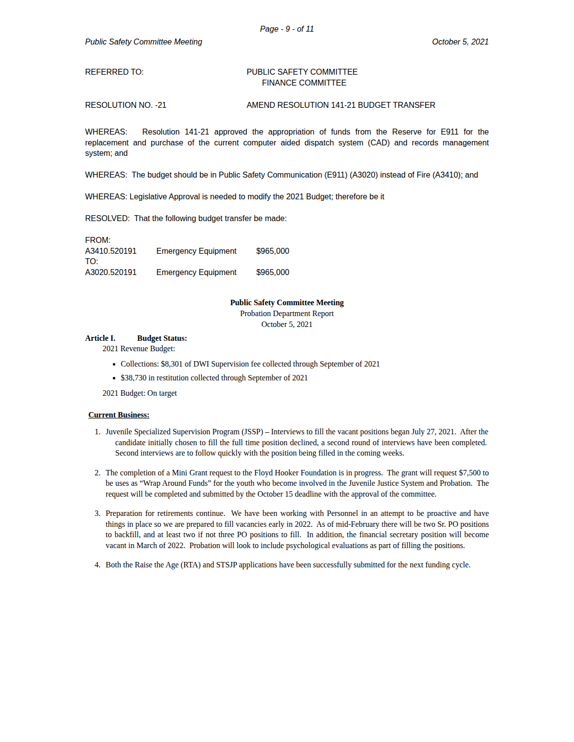Page - 9 - of 11
Public Safety Committee Meeting
October 5, 2021
REFERRED TO:
PUBLIC SAFETY COMMITTEE
FINANCE COMMITTEE
RESOLUTION NO. -21
AMEND RESOLUTION 141-21 BUDGET TRANSFER
WHEREAS: Resolution 141-21 approved the appropriation of funds from the Reserve for E911 for the replacement and purchase of the current computer aided dispatch system (CAD) and records management system; and
WHEREAS: The budget should be in Public Safety Communication (E911) (A3020) instead of Fire (A3410); and
WHEREAS: Legislative Approval is needed to modify the 2021 Budget; therefore be it
RESOLVED: That the following budget transfer be made:
FROM:
| A3410.520191 | Emergency Equipment | $965,000 |
TO:
| A3020.520191 | Emergency Equipment | $965,000 |
Public Safety Committee Meeting
Probation Department Report
October 5, 2021
Article I. Budget Status:
2021 Revenue Budget:
Collections: $8,301 of DWI Supervision fee collected through September of 2021
$38,730 in restitution collected through September of 2021
2021 Budget: On target
Current Business:
Juvenile Specialized Supervision Program (JSSP) – Interviews to fill the vacant positions began July 27, 2021. After the candidate initially chosen to fill the full time position declined, a second round of interviews have been completed. Second interviews are to follow quickly with the position being filled in the coming weeks.
The completion of a Mini Grant request to the Floyd Hooker Foundation is in progress. The grant will request $7,500 to be uses as “Wrap Around Funds” for the youth who become involved in the Juvenile Justice System and Probation. The request will be completed and submitted by the October 15 deadline with the approval of the committee.
Preparation for retirements continue. We have been working with Personnel in an attempt to be proactive and have things in place so we are prepared to fill vacancies early in 2022. As of mid-February there will be two Sr. PO positions to backfill, and at least two if not three PO positions to fill. In addition, the financial secretary position will become vacant in March of 2022. Probation will look to include psychological evaluations as part of filling the positions.
Both the Raise the Age (RTA) and STSJP applications have been successfully submitted for the next funding cycle.